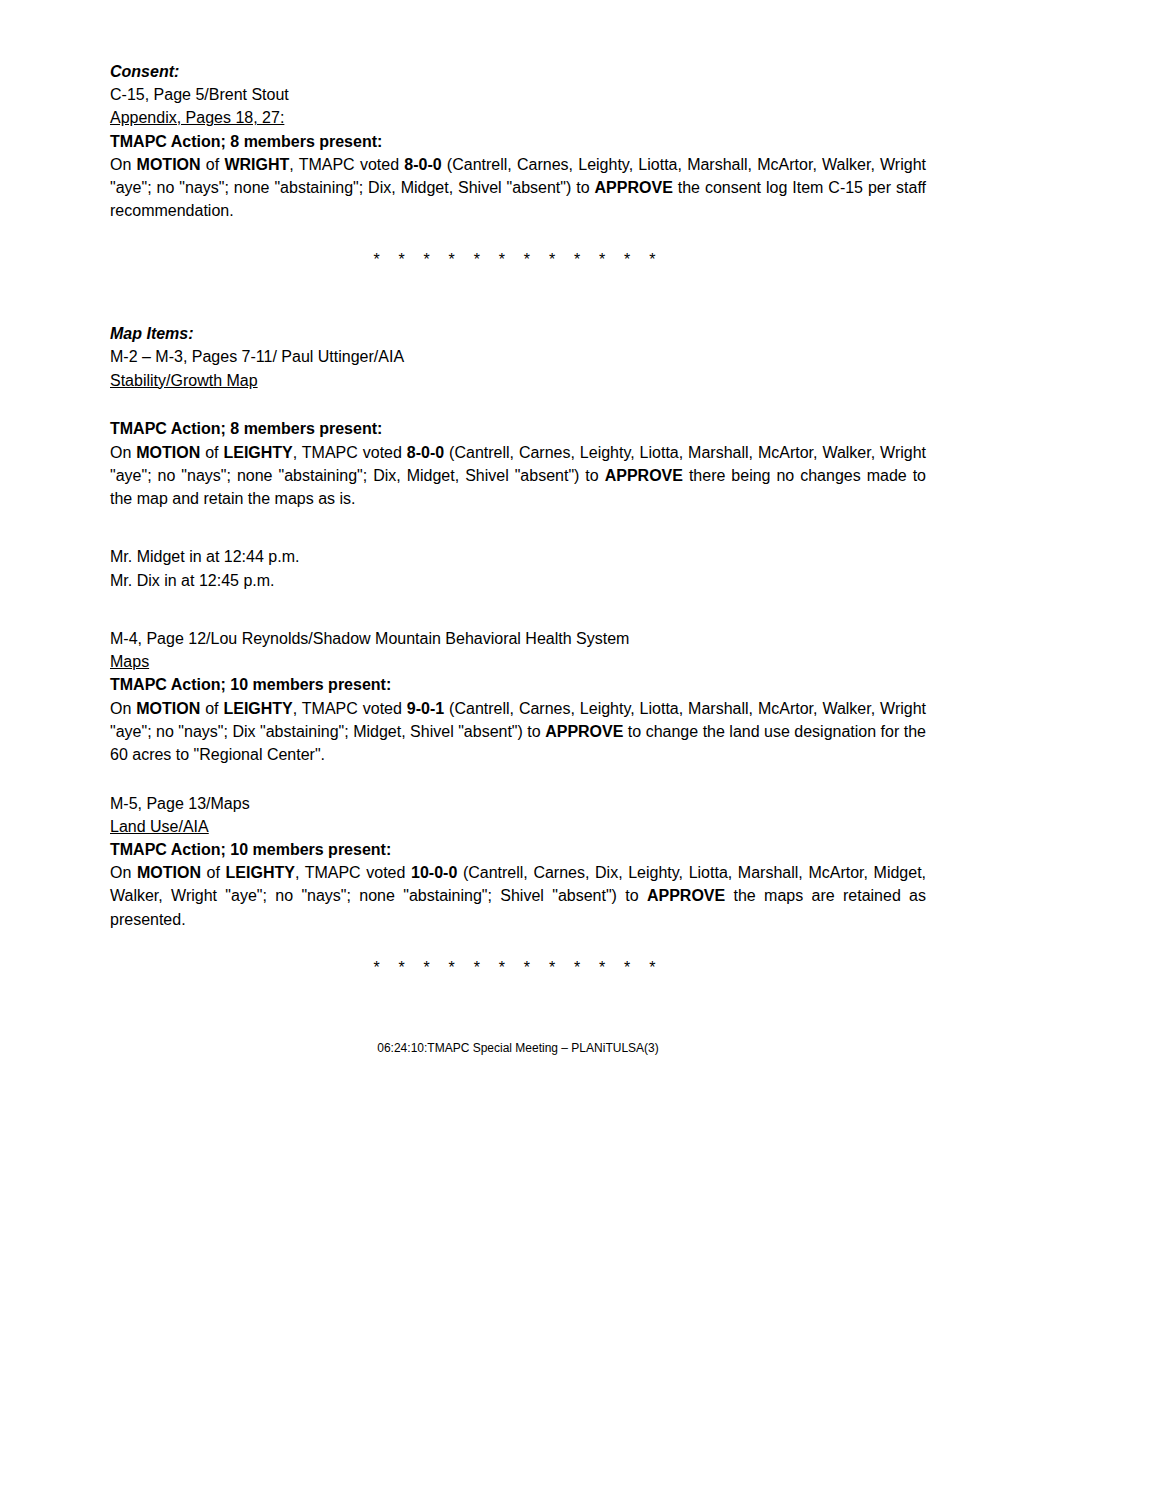Consent:
C-15, Page 5/Brent Stout
Appendix, Pages 18, 27:
TMAPC Action; 8 members present:
On MOTION of WRIGHT, TMAPC voted 8-0-0 (Cantrell, Carnes, Leighty, Liotta, Marshall, McArtor, Walker, Wright "aye"; no "nays"; none "abstaining"; Dix, Midget, Shivel "absent") to APPROVE the consent log Item C-15 per staff recommendation.
* * * * * * * * * * * *
Map Items:
M-2 – M-3, Pages 7-11/ Paul Uttinger/AIA
Stability/Growth Map
TMAPC Action; 8 members present:
On MOTION of LEIGHTY, TMAPC voted 8-0-0 (Cantrell, Carnes, Leighty, Liotta, Marshall, McArtor, Walker, Wright "aye"; no "nays"; none "abstaining"; Dix, Midget, Shivel "absent") to APPROVE there being no changes made to the map and retain the maps as is.
Mr. Midget in at 12:44 p.m.
Mr. Dix in at 12:45 p.m.
M-4, Page 12/Lou Reynolds/Shadow Mountain Behavioral Health System
Maps
TMAPC Action; 10 members present:
On MOTION of LEIGHTY, TMAPC voted 9-0-1 (Cantrell, Carnes, Leighty, Liotta, Marshall, McArtor, Walker, Wright "aye"; no "nays"; Dix "abstaining"; Midget, Shivel "absent") to APPROVE to change the land use designation for the 60 acres to "Regional Center".
M-5, Page 13/Maps
Land Use/AIA
TMAPC Action; 10 members present:
On MOTION of LEIGHTY, TMAPC voted 10-0-0 (Cantrell, Carnes, Dix, Leighty, Liotta, Marshall, McArtor, Midget, Walker, Wright "aye"; no "nays"; none "abstaining"; Shivel "absent") to APPROVE the maps are retained as presented.
* * * * * * * * * * * *
06:24:10:TMAPC Special Meeting – PLANiTULSA(3)